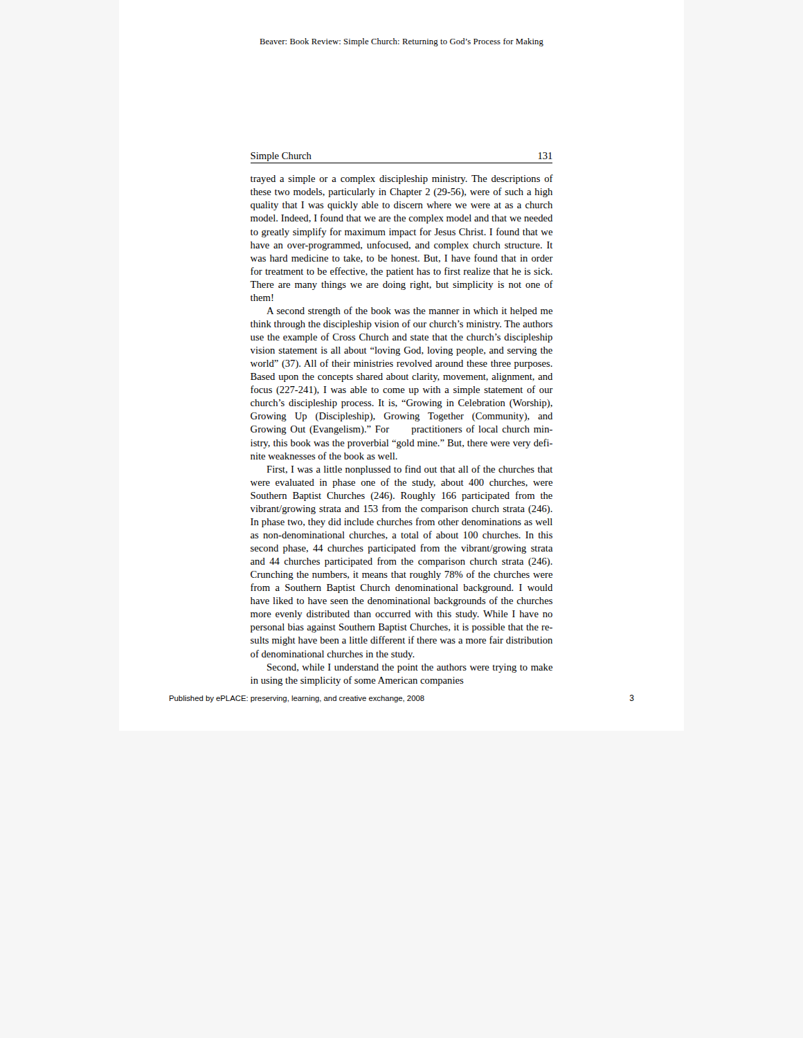Beaver: Book Review: Simple Church: Returning to God’s Process for Making
Simple Church 131
trayed a simple or a complex discipleship ministry. The descriptions of these two models, particularly in Chapter 2 (29-56), were of such a high quality that I was quickly able to discern where we were at as a church model. Indeed, I found that we are the complex model and that we needed to greatly simplify for maximum impact for Jesus Christ. I found that we have an over-programmed, unfocused, and complex church structure. It was hard medicine to take, to be honest. But, I have found that in order for treatment to be effective, the patient has to first realize that he is sick. There are many things we are doing right, but simplicity is not one of them!
A second strength of the book was the manner in which it helped me think through the discipleship vision of our church’s ministry. The authors use the example of Cross Church and state that the church’s discipleship vision statement is all about “loving God, loving people, and serving the world” (37). All of their ministries revolved around these three purposes. Based upon the concepts shared about clarity, movement, alignment, and focus (227-241), I was able to come up with a simple statement of our church’s discipleship process. It is, “Growing in Celebration (Worship), Growing Up (Discipleship), Growing Together (Community), and Growing Out (Evangelism).” For practitioners of local church ministry, this book was the proverbial “gold mine.” But, there were very definite weaknesses of the book as well.
First, I was a little nonplussed to find out that all of the churches that were evaluated in phase one of the study, about 400 churches, were Southern Baptist Churches (246). Roughly 166 participated from the vibrant/growing strata and 153 from the comparison church strata (246). In phase two, they did include churches from other denominations as well as non-denominational churches, a total of about 100 churches. In this second phase, 44 churches participated from the vibrant/growing strata and 44 churches participated from the comparison church strata (246). Crunching the numbers, it means that roughly 78% of the churches were from a Southern Baptist Church denominational background. I would have liked to have seen the denominational backgrounds of the churches more evenly distributed than occurred with this study. While I have no personal bias against Southern Baptist Churches, it is possible that the results might have been a little different if there was a more fair distribution of denominational churches in the study.
Second, while I understand the point the authors were trying to make in using the simplicity of some American companies
Published by ePLACE: preserving, learning, and creative exchange, 2008 3